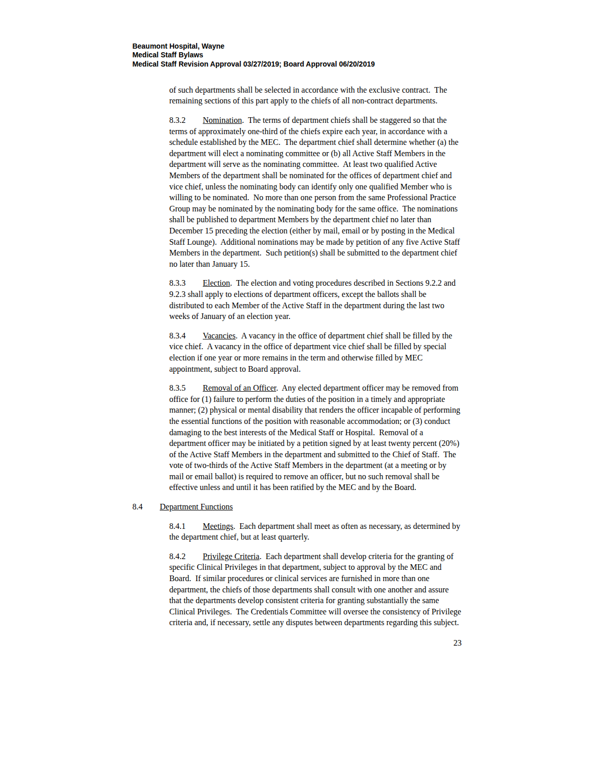Beaumont Hospital, Wayne
Medical Staff Bylaws
Medical Staff Revision Approval 03/27/2019; Board Approval 06/20/2019
of such departments shall be selected in accordance with the exclusive contract. The remaining sections of this part apply to the chiefs of all non-contract departments.
8.3.2 Nomination. The terms of department chiefs shall be staggered so that the terms of approximately one-third of the chiefs expire each year, in accordance with a schedule established by the MEC. The department chief shall determine whether (a) the department will elect a nominating committee or (b) all Active Staff Members in the department will serve as the nominating committee. At least two qualified Active Members of the department shall be nominated for the offices of department chief and vice chief, unless the nominating body can identify only one qualified Member who is willing to be nominated. No more than one person from the same Professional Practice Group may be nominated by the nominating body for the same office. The nominations shall be published to department Members by the department chief no later than December 15 preceding the election (either by mail, email or by posting in the Medical Staff Lounge). Additional nominations may be made by petition of any five Active Staff Members in the department. Such petition(s) shall be submitted to the department chief no later than January 15.
8.3.3 Election. The election and voting procedures described in Sections 9.2.2 and 9.2.3 shall apply to elections of department officers, except the ballots shall be distributed to each Member of the Active Staff in the department during the last two weeks of January of an election year.
8.3.4 Vacancies. A vacancy in the office of department chief shall be filled by the vice chief. A vacancy in the office of department vice chief shall be filled by special election if one year or more remains in the term and otherwise filled by MEC appointment, subject to Board approval.
8.3.5 Removal of an Officer. Any elected department officer may be removed from office for (1) failure to perform the duties of the position in a timely and appropriate manner; (2) physical or mental disability that renders the officer incapable of performing the essential functions of the position with reasonable accommodation; or (3) conduct damaging to the best interests of the Medical Staff or Hospital. Removal of a department officer may be initiated by a petition signed by at least twenty percent (20%) of the Active Staff Members in the department and submitted to the Chief of Staff. The vote of two-thirds of the Active Staff Members in the department (at a meeting or by mail or email ballot) is required to remove an officer, but no such removal shall be effective unless and until it has been ratified by the MEC and by the Board.
8.4 Department Functions
8.4.1 Meetings. Each department shall meet as often as necessary, as determined by the department chief, but at least quarterly.
8.4.2 Privilege Criteria. Each department shall develop criteria for the granting of specific Clinical Privileges in that department, subject to approval by the MEC and Board. If similar procedures or clinical services are furnished in more than one department, the chiefs of those departments shall consult with one another and assure that the departments develop consistent criteria for granting substantially the same Clinical Privileges. The Credentials Committee will oversee the consistency of Privilege criteria and, if necessary, settle any disputes between departments regarding this subject.
23